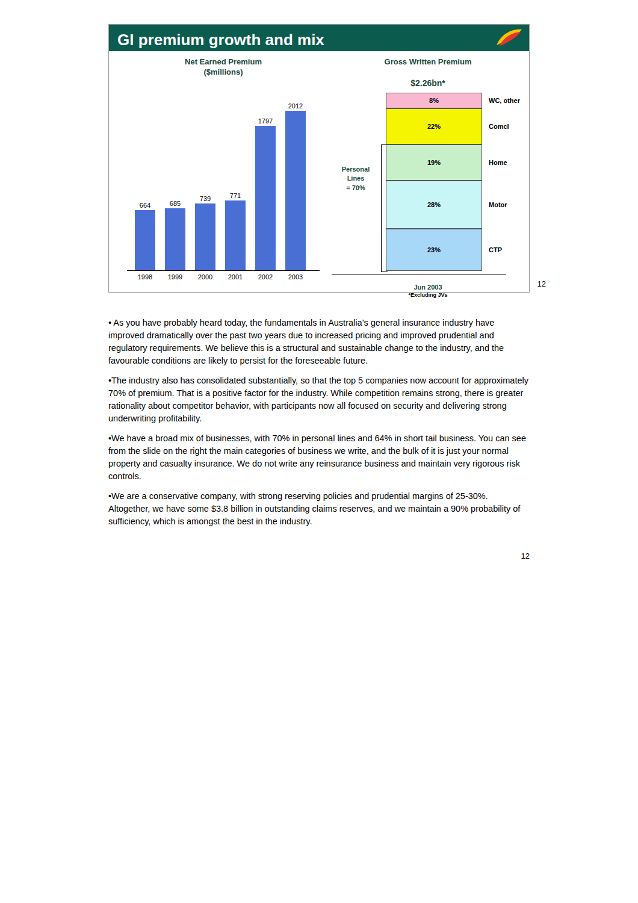GI premium growth and mix
Net Earned Premium
($millions)
664
685
739
771
1797
2012
1998
1999
2000
2001
2002
2003
Gross Written Premium
$2.26bn*
Personal
Lines
= 70%
8% WC, other
22% Comcl
19% Home
28% Motor
23% CTP
Jun 2003
*Excluding JVs
12
• As you have probably heard today, the fundamentals in Australia’s general insurance industry have improved dramatically over the past two years due to increased pricing and improved prudential and regulatory requirements. We believe this is a structural and sustainable change to the industry, and the favourable conditions are likely to persist for the foreseeable future.
•The industry also has consolidated substantially, so that the top 5 companies now account for approximately 70% of premium. That is a positive factor for the industry. While competition remains strong, there is greater rationality about competitor behavior, with participants now all focused on security and delivering strong underwriting profitability.
•We have a broad mix of businesses, with 70% in personal lines and 64% in short tail business. You can see from the slide on the right the main categories of business we write, and the bulk of it is just your normal property and casualty insurance. We do not write any reinsurance business and maintain very rigorous risk controls.
•We are a conservative company, with strong reserving policies and prudential margins of 25-30%. Altogether, we have some $3.8 billion in outstanding claims reserves, and we maintain a 90% probability of sufficiency, which is amongst the best in the industry.
12